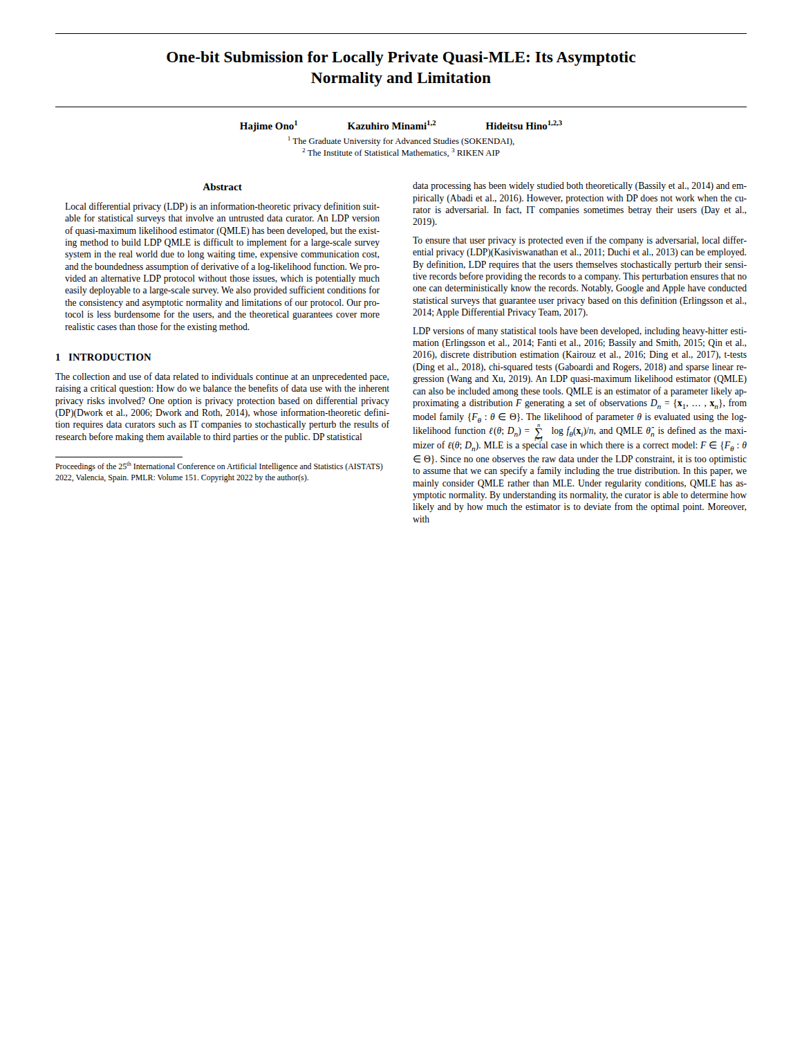One-bit Submission for Locally Private Quasi-MLE: Its Asymptotic
Normality and Limitation
Hajime Ono1 Kazuhiro Minami1,2 Hideitsu Hino1,2,3
1 The Graduate University for Advanced Studies (SOKENDAI),
2 The Institute of Statistical Mathematics, 3 RIKEN AIP
Abstract
Local differential privacy (LDP) is an information-theoretic privacy definition suitable for statistical surveys that involve an untrusted data curator. An LDP version of quasi-maximum likelihood estimator (QMLE) has been developed, but the existing method to build LDP QMLE is difficult to implement for a large-scale survey system in the real world due to long waiting time, expensive communication cost, and the boundedness assumption of derivative of a log-likelihood function. We provided an alternative LDP protocol without those issues, which is potentially much easily deployable to a large-scale survey. We also provided sufficient conditions for the consistency and asymptotic normality and limitations of our protocol. Our protocol is less burdensome for the users, and the theoretical guarantees cover more realistic cases than those for the existing method.
1 INTRODUCTION
The collection and use of data related to individuals continue at an unprecedented pace, raising a critical question: How do we balance the benefits of data use with the inherent privacy risks involved? One option is privacy protection based on differential privacy (DP)(Dwork et al., 2006; Dwork and Roth, 2014), whose information-theoretic definition requires data curators such as IT companies to stochastically perturb the results of research before making them available to third parties or the public. DP statistical
Proceedings of the 25th International Conference on Artificial Intelligence and Statistics (AISTATS) 2022, Valencia, Spain. PMLR: Volume 151. Copyright 2022 by the author(s).
data processing has been widely studied both theoretically (Bassily et al., 2014) and empirically (Abadi et al., 2016). However, protection with DP does not work when the curator is adversarial. In fact, IT companies sometimes betray their users (Day et al., 2019).
To ensure that user privacy is protected even if the company is adversarial, local differential privacy (LDP)(Kasiviswanathan et al., 2011; Duchi et al., 2013) can be employed. By definition, LDP requires that the users themselves stochastically perturb their sensitive records before providing the records to a company. This perturbation ensures that no one can deterministically know the records. Notably, Google and Apple have conducted statistical surveys that guarantee user privacy based on this definition (Erlingsson et al., 2014; Apple Differential Privacy Team, 2017).
LDP versions of many statistical tools have been developed, including heavy-hitter estimation (Erlingsson et al., 2014; Fanti et al., 2016; Bassily and Smith, 2015; Qin et al., 2016), discrete distribution estimation (Kairouz et al., 2016; Ding et al., 2017), t-tests (Ding et al., 2018), chi-squared tests (Gaboardi and Rogers, 2018) and sparse linear regression (Wang and Xu, 2019). An LDP quasi-maximum likelihood estimator (QMLE) can also be included among these tools. QMLE is an estimator of a parameter likely approximating a distribution F generating a set of observations Dn = {x1, … , xn}, from model family {Fθ : θ ∈ Θ}. The likelihood of parameter θ is evaluated using the log-likelihood function ℓ(θ; Dn) = ∑ni=1 log fθ(xi)/n, and QMLE θ̂n is defined as the maximizer of ℓ(θ; Dn). MLE is a special case in which there is a correct model: F ∈ {Fθ : θ ∈ Θ}. Since no one observes the raw data under the LDP constraint, it is too optimistic to assume that we can specify a family including the true distribution. In this paper, we mainly consider QMLE rather than MLE. Under regularity conditions, QMLE has asymptotic normality. By understanding its normality, the curator is able to determine how likely and by how much the estimator is to deviate from the optimal point. Moreover, with